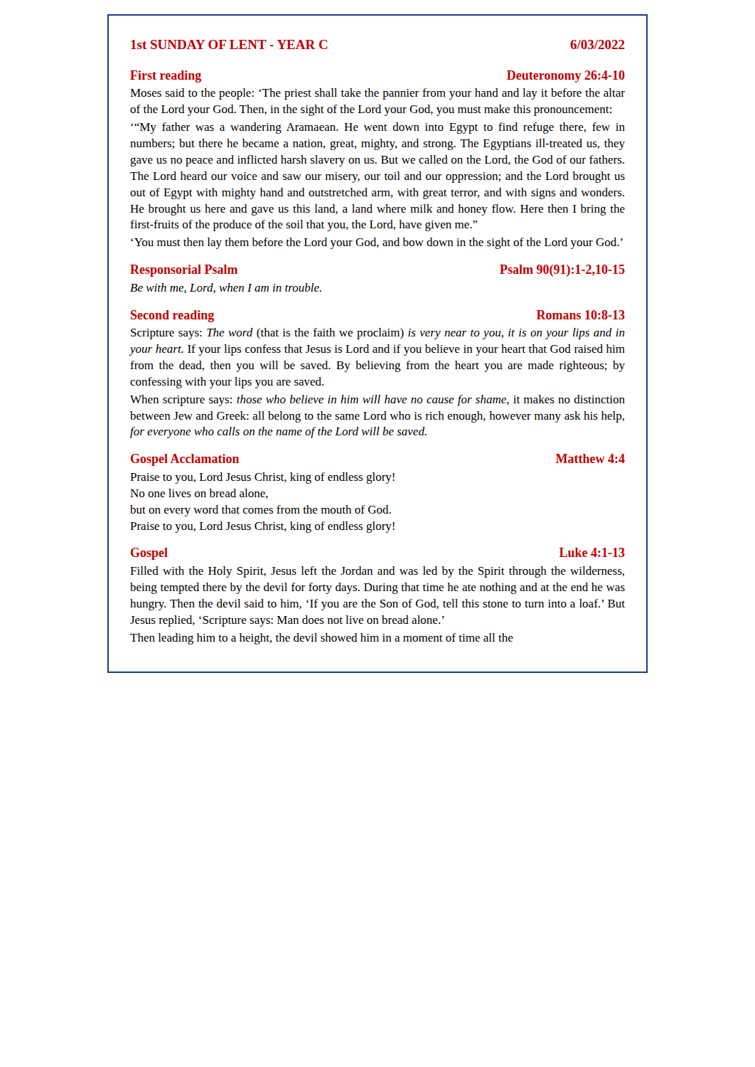1st SUNDAY OF LENT - YEAR C 6/03/2022
First reading Deuteronomy 26:4-10
Moses said to the people: ‘The priest shall take the pannier from your hand and lay it before the altar of the Lord your God. Then, in the sight of the Lord your God, you must make this pronouncement:
‘“My father was a wandering Aramaean. He went down into Egypt to find refuge there, few in numbers; but there he became a nation, great, mighty, and strong. The Egyptians ill-treated us, they gave us no peace and inflicted harsh slavery on us. But we called on the Lord, the God of our fathers. The Lord heard our voice and saw our misery, our toil and our oppression; and the Lord brought us out of Egypt with mighty hand and outstretched arm, with great terror, and with signs and wonders. He brought us here and gave us this land, a land where milk and honey flow. Here then I bring the first-fruits of the produce of the soil that you, the Lord, have given me.”
‘You must then lay them before the Lord your God, and bow down in the sight of the Lord your God.’
Responsorial Psalm Psalm 90(91):1-2,10-15
Be with me, Lord, when I am in trouble.
Second reading Romans 10:8-13
Scripture says: The word (that is the faith we proclaim) is very near to you, it is on your lips and in your heart. If your lips confess that Jesus is Lord and if you believe in your heart that God raised him from the dead, then you will be saved. By believing from the heart you are made righteous; by confessing with your lips you are saved.
When scripture says: those who believe in him will have no cause for shame, it makes no distinction between Jew and Greek: all belong to the same Lord who is rich enough, however many ask his help, for everyone who calls on the name of the Lord will be saved.
Gospel Acclamation Matthew 4:4
Praise to you, Lord Jesus Christ, king of endless glory!
No one lives on bread alone,
but on every word that comes from the mouth of God.
Praise to you, Lord Jesus Christ, king of endless glory!
Gospel Luke 4:1-13
Filled with the Holy Spirit, Jesus left the Jordan and was led by the Spirit through the wilderness, being tempted there by the devil for forty days. During that time he ate nothing and at the end he was hungry. Then the devil said to him, ‘If you are the Son of God, tell this stone to turn into a loaf.’ But Jesus replied, ‘Scripture says: Man does not live on bread alone.’
Then leading him to a height, the devil showed him in a moment of time all the